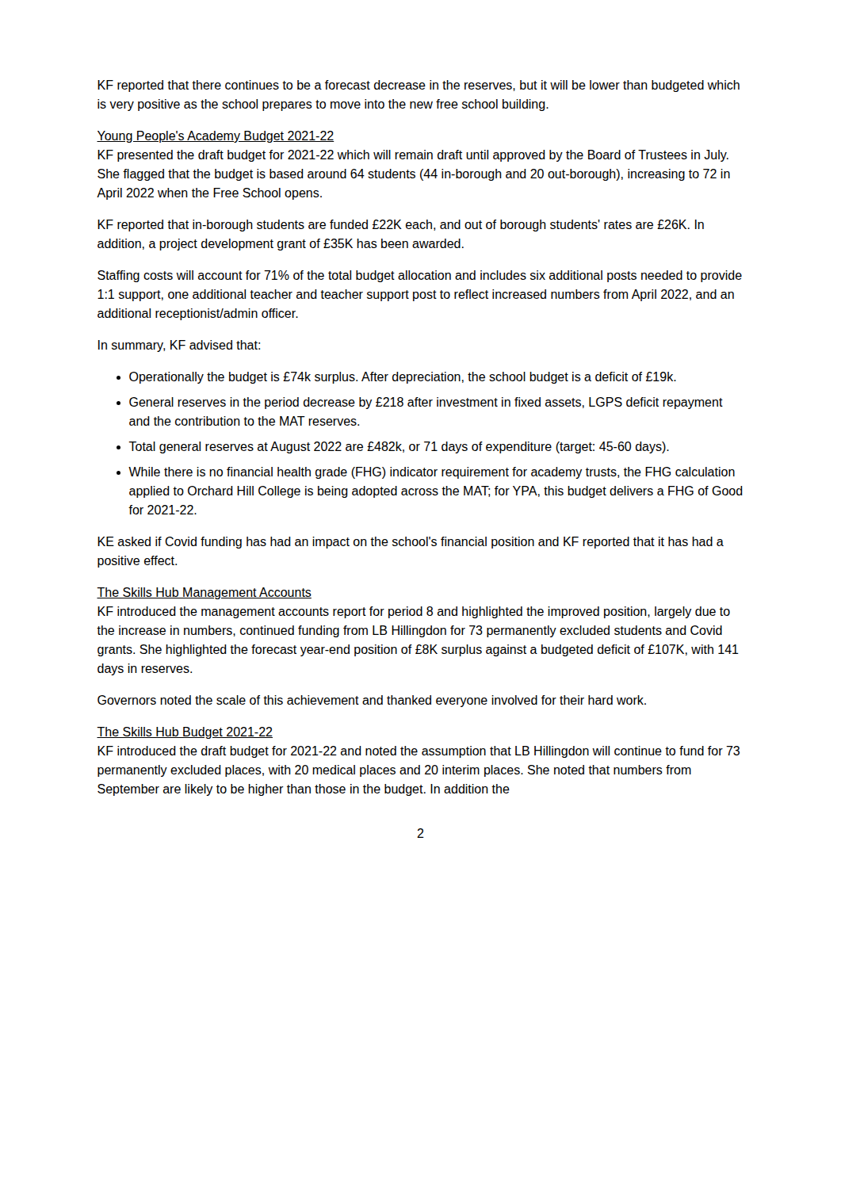KF reported that there continues to be a forecast decrease in the reserves, but it will be lower than budgeted which is very positive as the school prepares to move into the new free school building.
Young People's Academy Budget 2021-22
KF presented the draft budget for 2021-22 which will remain draft until approved by the Board of Trustees in July. She flagged that the budget is based around 64 students (44 in-borough and 20 out-borough), increasing to 72 in April 2022 when the Free School opens.
KF reported that in-borough students are funded £22K each, and out of borough students' rates are £26K. In addition, a project development grant of £35K has been awarded.
Staffing costs will account for 71% of the total budget allocation and includes six additional posts needed to provide 1:1 support, one additional teacher and teacher support post to reflect increased numbers from April 2022, and an additional receptionist/admin officer.
In summary, KF advised that:
Operationally the budget is £74k surplus. After depreciation, the school budget is a deficit of £19k.
General reserves in the period decrease by £218 after investment in fixed assets, LGPS deficit repayment and the contribution to the MAT reserves.
Total general reserves at August 2022 are £482k, or 71 days of expenditure (target: 45-60 days).
While there is no financial health grade (FHG) indicator requirement for academy trusts, the FHG calculation applied to Orchard Hill College is being adopted across the MAT; for YPA, this budget delivers a FHG of Good for 2021-22.
KE asked if Covid funding has had an impact on the school's financial position and KF reported that it has had a positive effect.
The Skills Hub Management Accounts
KF introduced the management accounts report for period 8 and highlighted the improved position, largely due to the increase in numbers, continued funding from LB Hillingdon for 73 permanently excluded students and Covid grants. She highlighted the forecast year-end position of £8K surplus against a budgeted deficit of £107K, with 141 days in reserves.
Governors noted the scale of this achievement and thanked everyone involved for their hard work.
The Skills Hub Budget 2021-22
KF introduced the draft budget for 2021-22 and noted the assumption that LB Hillingdon will continue to fund for 73 permanently excluded places, with 20 medical places and 20 interim places. She noted that numbers from September are likely to be higher than those in the budget. In addition the
2